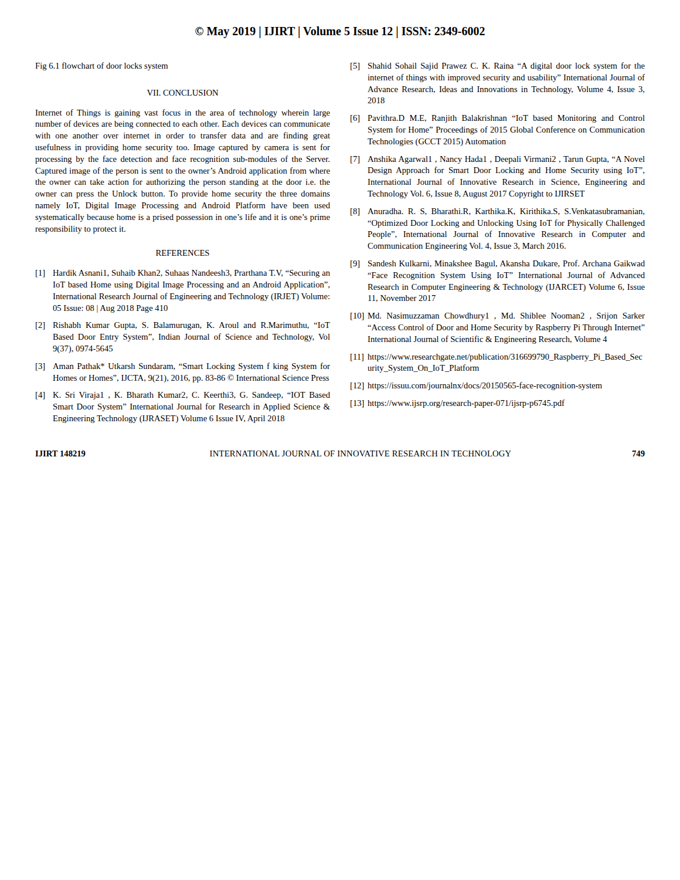© May 2019 | IJIRT | Volume 5 Issue 12 | ISSN: 2349-6002
Fig 6.1 flowchart of door locks system
VII. CONCLUSION
Internet of Things is gaining vast focus in the area of technology wherein large number of devices are being connected to each other. Each devices can communicate with one another over internet in order to transfer data and are finding great usefulness in providing home security too. Image captured by camera is sent for processing by the face detection and face recognition sub-modules of the Server. Captured image of the person is sent to the owner’s Android application from where the owner can take action for authorizing the person standing at the door i.e. the owner can press the Unlock button. To provide home security the three domains namely IoT, Digital Image Processing and Android Platform have been used systematically because home is a prised possession in one’s life and it is one’s prime responsibility to protect it.
REFERENCES
[1] Hardik Asnani1, Suhaib Khan2, Suhaas Nandeesh3, Prarthana T.V, “Securing an IoT based Home using Digital Image Processing and an Android Application”, International Research Journal of Engineering and Technology (IRJET) Volume: 05 Issue: 08 | Aug 2018 Page 410
[2] Rishabh Kumar Gupta, S. Balamurugan, K. Aroul and R.Marimuthu, “IoT Based Door Entry System”, Indian Journal of Science and Technology, Vol 9(37), 0974-5645
[3] Aman Pathak* Utkarsh Sundaram, “Smart Locking System f king System for Homes or Homes”, IJCTA, 9(21), 2016, pp. 83-86 © International Science Press
[4] K. Sri Viraja1 , K. Bharath Kumar2, C. Keerthi3, G. Sandeep, “IOT Based Smart Door System” International Journal for Research in Applied Science & Engineering Technology (IJRASET) Volume 6 Issue IV, April 2018
[5] Shahid Sohail Sajid Prawez C. K. Raina “A digital door lock system for the internet of things with improved security and usability” International Journal of Advance Research, Ideas and Innovations in Technology, Volume 4, Issue 3, 2018
[6] Pavithra.D M.E, Ranjith Balakrishnan “IoT based Monitoring and Control System for Home” Proceedings of 2015 Global Conference on Communication Technologies (GCCT 2015) Automation
[7] Anshika Agarwal1 , Nancy Hada1 , Deepali Virmani2 , Tarun Gupta, “A Novel Design Approach for Smart Door Locking and Home Security using IoT”, International Journal of Innovative Research in Science, Engineering and Technology Vol. 6, Issue 8, August 2017 Copyright to IJIRSET
[8] Anuradha. R. S, Bharathi.R, Karthika.K, Kirithika.S, S.Venkatasubramanian, “Optimized Door Locking and Unlocking Using IoT for Physically Challenged People”, International Journal of Innovative Research in Computer and Communication Engineering Vol. 4, Issue 3, March 2016.
[9] Sandesh Kulkarni, Minakshee Bagul, Akansha Dukare, Prof. Archana Gaikwad “Face Recognition System Using IoT” International Journal of Advanced Research in Computer Engineering & Technology (IJARCET) Volume 6, Issue 11, November 2017
[10] Md. Nasimuzzaman Chowdhury1 , Md. Shiblee Nooman2 , Srijon Sarker “Access Control of Door and Home Security by Raspberry Pi Through Internet” International Journal of Scientific & Engineering Research, Volume 4
[11] https://www.researchgate.net/publication/316699790_Raspberry_Pi_Based_Security_System_On_IoT_Platform
[12] https://issuu.com/journalnx/docs/20150565-face-recognition-system
[13] https://www.ijsrp.org/research-paper-071/ijsrp-p6745.pdf
IJIRT 148219
INTERNATIONAL JOURNAL OF INNOVATIVE RESEARCH IN TECHNOLOGY
749